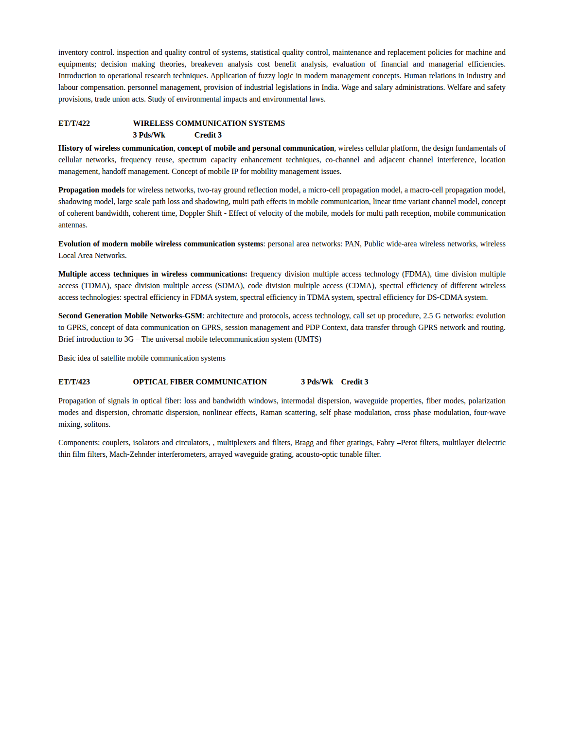inventory control. inspection and quality control of systems, statistical quality control, maintenance and replacement policies for machine and equipments; decision making theories, breakeven analysis cost benefit analysis, evaluation of financial and managerial efficiencies. Introduction to operational research techniques. Application of fuzzy logic in modern management concepts. Human relations in industry and labour compensation. personnel management, provision of industrial legislations in India. Wage and salary administrations. Welfare and safety provisions, trade union acts. Study of environmental impacts and environmental laws.
ET/T/422 WIRELESS COMMUNICATION SYSTEMS3 Pds/Wk Credit 3
History of wireless communication, concept of mobile and personal communication, wireless cellular platform, the design fundamentals of cellular networks, frequency reuse, spectrum capacity enhancement techniques, co-channel and adjacent channel interference, location management, handoff management. Concept of mobile IP for mobility management issues.
Propagation models for wireless networks, two-ray ground reflection model, a micro-cell propagation model, a macro-cell propagation model, shadowing model, large scale path loss and shadowing, multi path effects in mobile communication, linear time variant channel model, concept of coherent bandwidth, coherent time, Doppler Shift - Effect of velocity of the mobile, models for multi path reception, mobile communication antennas.
Evolution of modern mobile wireless communication systems: personal area networks: PAN, Public wide-area wireless networks, wireless Local Area Networks.
Multiple access techniques in wireless communications: frequency division multiple access technology (FDMA), time division multiple access (TDMA), space division multiple access (SDMA), code division multiple access (CDMA), spectral efficiency of different wireless access technologies: spectral efficiency in FDMA system, spectral efficiency in TDMA system, spectral efficiency for DS-CDMA system.
Second Generation Mobile Networks-GSM: architecture and protocols, access technology, call set up procedure, 2.5 G networks: evolution to GPRS, concept of data communication on GPRS, session management and PDP Context, data transfer through GPRS network and routing. Brief introduction to 3G – The universal mobile telecommunication system (UMTS)
Basic idea of satellite mobile communication systems
ET/T/423 OPTICAL FIBER COMMUNICATION3 Pds/Wk Credit 3
Propagation of signals in optical fiber: loss and bandwidth windows, intermodal dispersion, waveguide properties, fiber modes, polarization modes and dispersion, chromatic dispersion, nonlinear effects, Raman scattering, self phase modulation, cross phase modulation, four-wave mixing, solitons.
Components: couplers, isolators and circulators, , multiplexers and filters, Bragg and fiber gratings, Fabry –Perot filters, multilayer dielectric thin film filters, Mach-Zehnder interferometers, arrayed waveguide grating, acousto-optic tunable filter.